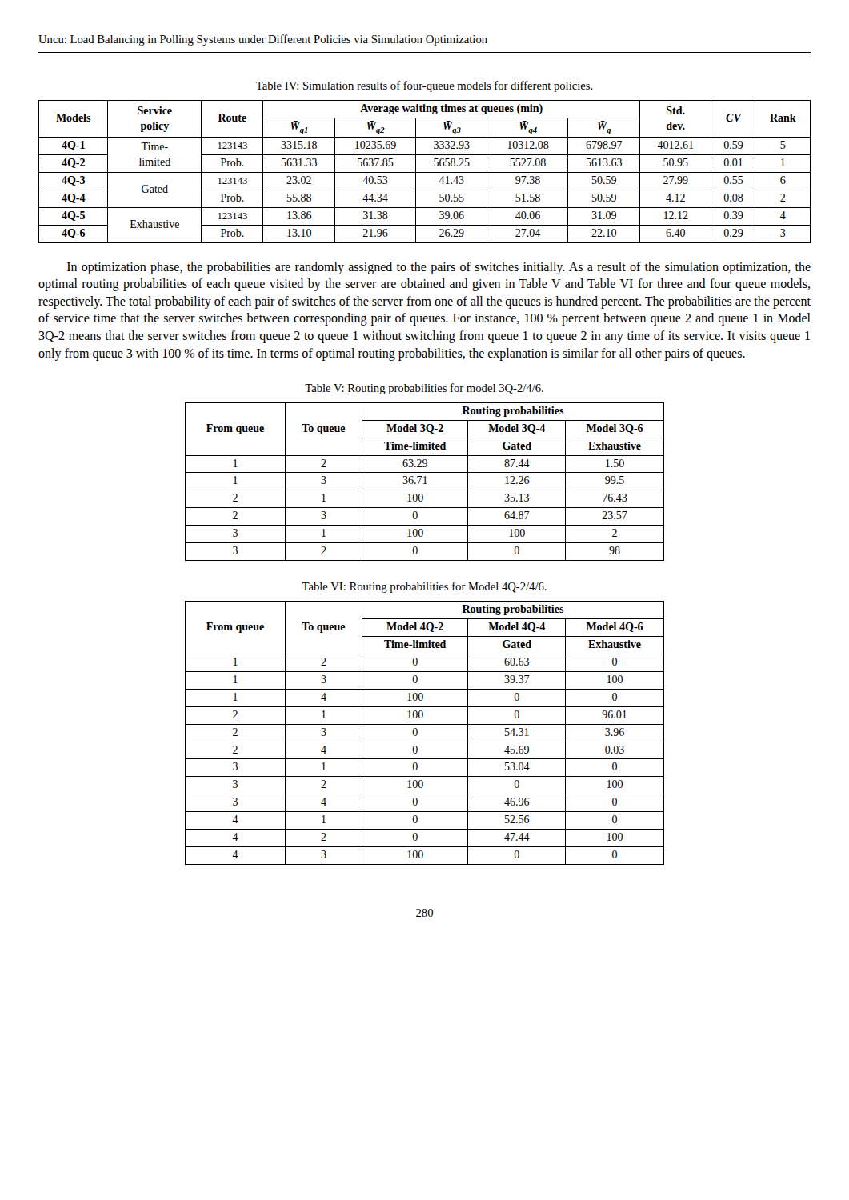Uncu: Load Balancing in Polling Systems under Different Policies via Simulation Optimization
Table IV: Simulation results of four-queue models for different policies.
| Models | Service policy | Route | Average waiting times at queues (min) | Std. dev. | CV | Rank |
| --- | --- | --- | --- | --- | --- | --- |
| W̄ q1 | W̄ q2 | W̄ q3 | W̄ q4 | W̄ q |
| 4Q-1 | Time- limited | 123143 | 3315.18 | 10235.69 | 3332.93 | 10312.08 | 6798.97 | 4012.61 | 0.59 | 5 |
| 4Q-2 | Prob. | 5631.33 | 5637.85 | 5658.25 | 5527.08 | 5613.63 | 50.95 | 0.01 | 1 |
| 4Q-3 | Gated | 123143 | 23.02 | 40.53 | 41.43 | 97.38 | 50.59 | 27.99 | 0.55 | 6 |
| 4Q-4 | Prob. | 55.88 | 44.34 | 50.55 | 51.58 | 50.59 | 4.12 | 0.08 | 2 |
| 4Q-5 | Exhaustive | 123143 | 13.86 | 31.38 | 39.06 | 40.06 | 31.09 | 12.12 | 0.39 | 4 |
| 4Q-6 | Prob. | 13.10 | 21.96 | 26.29 | 27.04 | 22.10 | 6.40 | 0.29 | 3 |
In optimization phase, the probabilities are randomly assigned to the pairs of switches initially. As a result of the simulation optimization, the optimal routing probabilities of each queue visited by the server are obtained and given in Table V and Table VI for three and four queue models, respectively. The total probability of each pair of switches of the server from one of all the queues is hundred percent. The probabilities are the percent of service time that the server switches between corresponding pair of queues. For instance, 100 % percent between queue 2 and queue 1 in Model 3Q-2 means that the server switches from queue 2 to queue 1 without switching from queue 1 to queue 2 in any time of its service. It visits queue 1 only from queue 3 with 100 % of its time. In terms of optimal routing probabilities, the explanation is similar for all other pairs of queues.
Table V: Routing probabilities for model 3Q-2/4/6.
| From queue | To queue | Routing probabilities |
| --- | --- | --- |
| Model 3Q-2 | Model 3Q-4 | Model 3Q-6 |
| Time-limited | Gated | Exhaustive |
| 1 | 2 | 63.29 | 87.44 | 1.50 |
| 1 | 3 | 36.71 | 12.26 | 99.5 |
| 2 | 1 | 100 | 35.13 | 76.43 |
| 2 | 3 | 0 | 64.87 | 23.57 |
| 3 | 1 | 100 | 100 | 2 |
| 3 | 2 | 0 | 0 | 98 |
Table VI: Routing probabilities for Model 4Q-2/4/6.
| From queue | To queue | Routing probabilities |
| --- | --- | --- |
| Model 4Q-2 | Model 4Q-4 | Model 4Q-6 |
| Time-limited | Gated | Exhaustive |
| 1 | 2 | 0 | 60.63 | 0 |
| 1 | 3 | 0 | 39.37 | 100 |
| 1 | 4 | 100 | 0 | 0 |
| 2 | 1 | 100 | 0 | 96.01 |
| 2 | 3 | 0 | 54.31 | 3.96 |
| 2 | 4 | 0 | 45.69 | 0.03 |
| 3 | 1 | 0 | 53.04 | 0 |
| 3 | 2 | 100 | 0 | 100 |
| 3 | 4 | 0 | 46.96 | 0 |
| 4 | 1 | 0 | 52.56 | 0 |
| 4 | 2 | 0 | 47.44 | 100 |
| 4 | 3 | 100 | 0 | 0 |
280